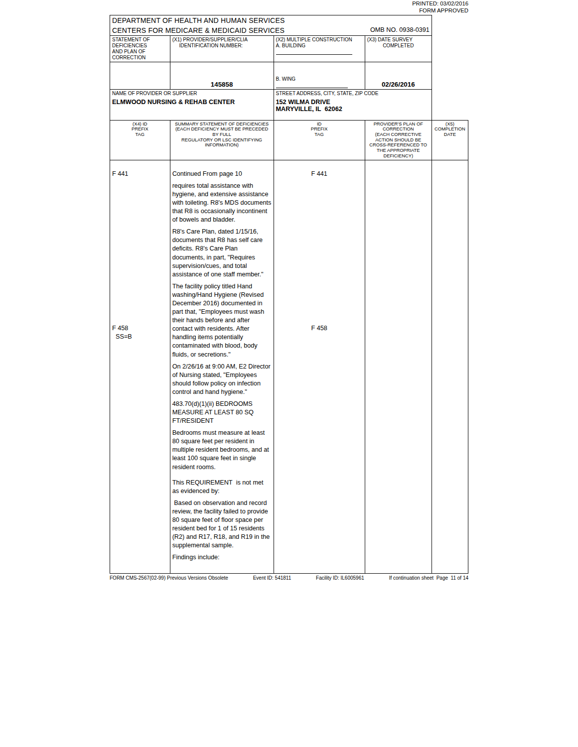PRINTED: 03/02/2016
FORM APPROVED
| DEPARTMENT OF HEALTH AND HUMAN SERVICES | |
| CENTERS FOR MEDICARE & MEDICAID SERVICES | OMB NO. 0938-0391 |
| STATEMENT OF DEFICIENCIES AND PLAN OF CORRECTION | (X1) PROVIDER/SUPPLIER/CLIA IDENTIFICATION NUMBER: | (X2) MULTIPLE CONSTRUCTION A. BUILDING | (X3) DATE SURVEY COMPLETED |
| | 145858 | B. WING | 02/26/2016 |
| NAME OF PROVIDER OR SUPPLIER | STREET ADDRESS, CITY, STATE, ZIP CODE |
| ELMWOOD NURSING & REHAB CENTER | 152 WILMA DRIVE MARYVILLE, IL 62062 |
| (X4) ID PREFIX TAG | SUMMARY STATEMENT OF DEFICIENCIES (EACH DEFICIENCY MUST BE PRECEDED BY FULL REGULATORY OR LSC IDENTIFYING INFORMATION) | ID PREFIX TAG | PROVIDER'S PLAN OF CORRECTION (EACH CORRECTIVE ACTION SHOULD BE CROSS-REFERENCED TO THE APPROPRIATE DEFICIENCY) | (X5) COMPLETION DATE |
| F 441 F 458 SS=B | Continued From page 10 requires total assistance with hygiene, and extensive assistance with toileting. R8's MDS documents that R8 is occasionally incontinent of bowels and bladder. R8's Care Plan, dated 1/15/16, documents that R8 has self care deficits. R8's Care Plan documents, in part, "Requires supervision/cues, and total assistance of one staff member." The facility policy titled Hand washing/Hand Hygiene (Revised December 2016) documented in part that, "Employees must wash their hands before and after contact with residents. After handling items potentially contaminated with blood, body fluids, or secretions." On 2/26/16 at 9:00 AM, E2 Director of Nursing stated, "Employees should follow policy on infection control and hand hygiene." 483.70(d)(1)(ii) BEDROOMS MEASURE AT LEAST 80 SQ FT/RESIDENT Bedrooms must measure at least 80 square feet per resident in multiple resident bedrooms, and at least 100 square feet in single resident rooms. This REQUIREMENT is not met as evidenced by: Based on observation and record review, the facility failed to provide 80 square feet of floor space per resident bed for 1 of 15 residents (R2) and R17, R18, and R19 in the supplemental sample. Findings include: | F 441 F 458 | | |
FORM CMS-2567(02-99) Previous Versions Obsolete
Event ID: 541811
Facility ID: IL6005961
If continuation sheet Page 11 of 14